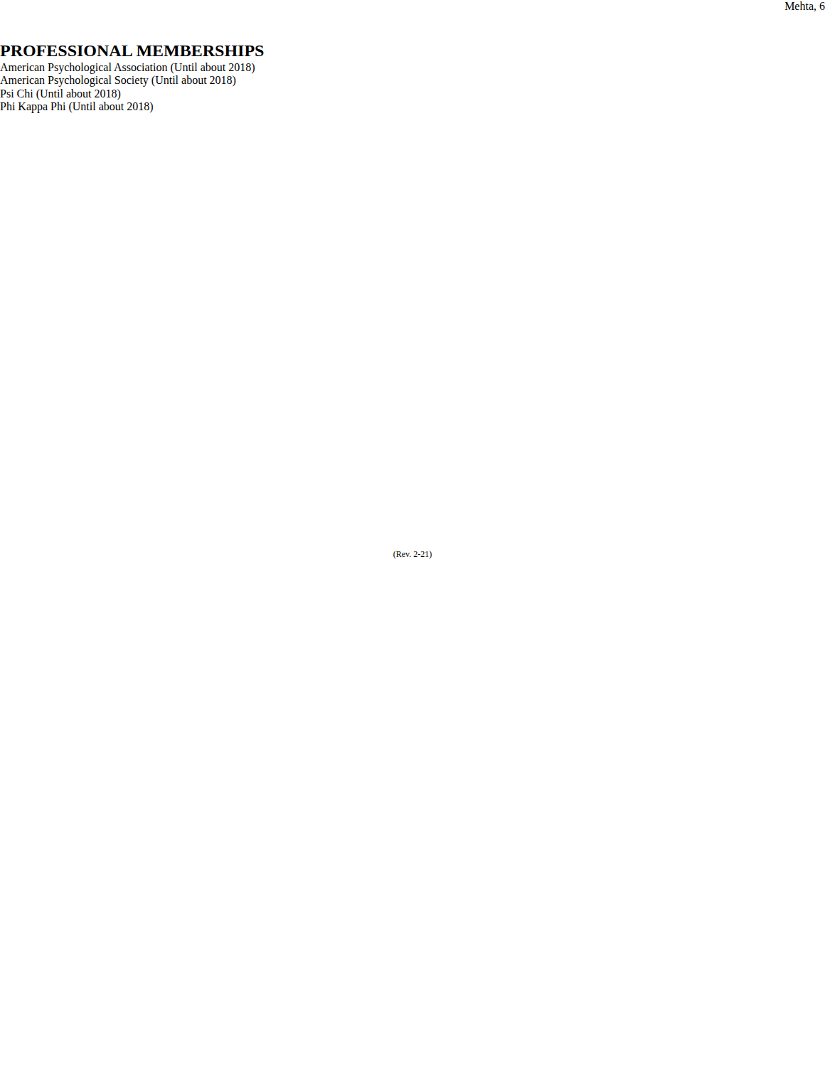Mehta, 6
PROFESSIONAL MEMBERSHIPS
American Psychological Association (Until about 2018)
American Psychological Society (Until about 2018)
Psi Chi (Until about 2018)
Phi Kappa Phi (Until about 2018)
(Rev. 2-21)